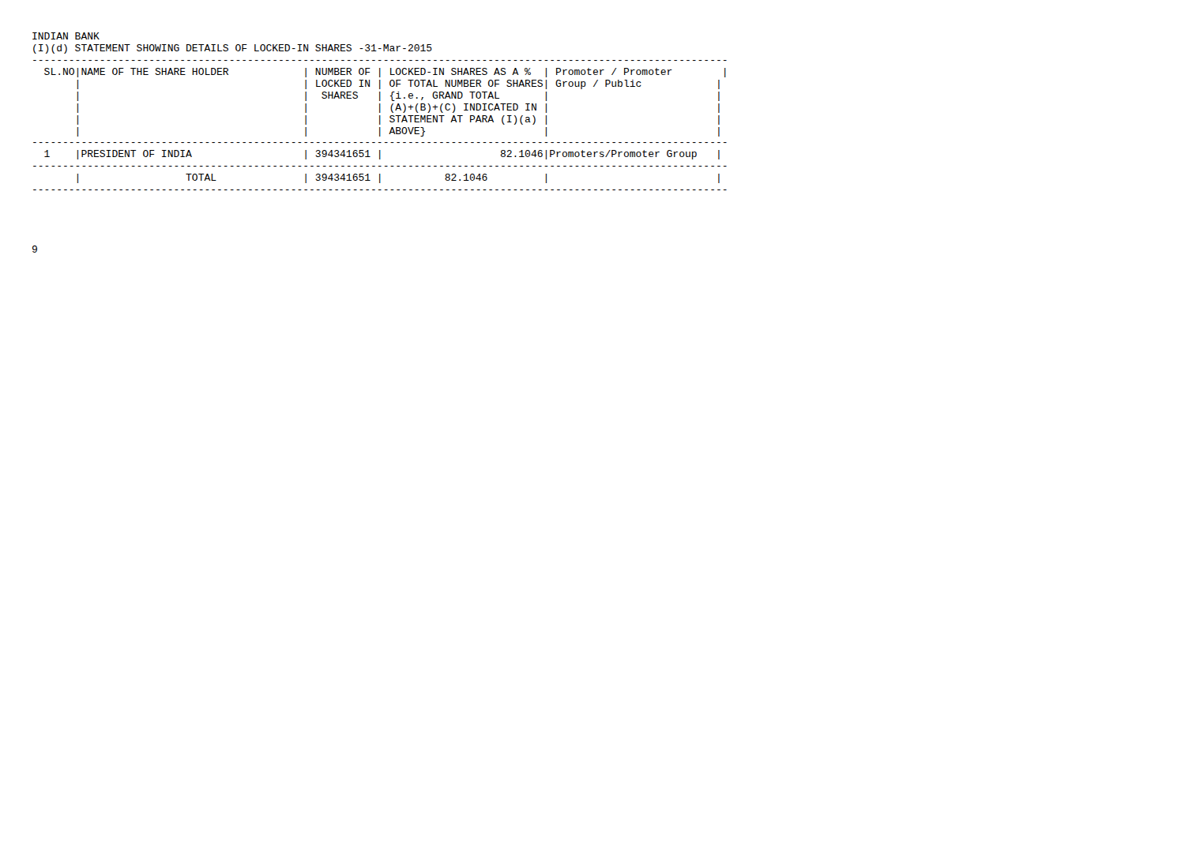INDIAN BANK
(I)(d) STATEMENT SHOWING DETAILS OF LOCKED-IN SHARES -31-Mar-2015
-----------------------------------------------------------------------------------------------------------------
  SL.NO|NAME OF THE SHARE HOLDER            | NUMBER OF | LOCKED-IN SHARES AS A %  | Promoter / Promoter        |
       |                                    | LOCKED IN | OF TOTAL NUMBER OF SHARES| Group / Public            |
       |                                    |  SHARES   | {i.e., GRAND TOTAL       |                           |
       |                                    |           | (A)+(B)+(C) INDICATED IN |                           |
       |                                    |           | STATEMENT AT PARA (I)(a) |                           |
       |                                    |           | ABOVE}                   |                           |
-----------------------------------------------------------------------------------------------------------------
  1    |PRESIDENT OF INDIA                  | 394341651 |                   82.1046|Promoters/Promoter Group   |
-----------------------------------------------------------------------------------------------------------------
       |                 TOTAL              | 394341651 |          82.1046         |                           |
-----------------------------------------------------------------------------------------------------------------
9